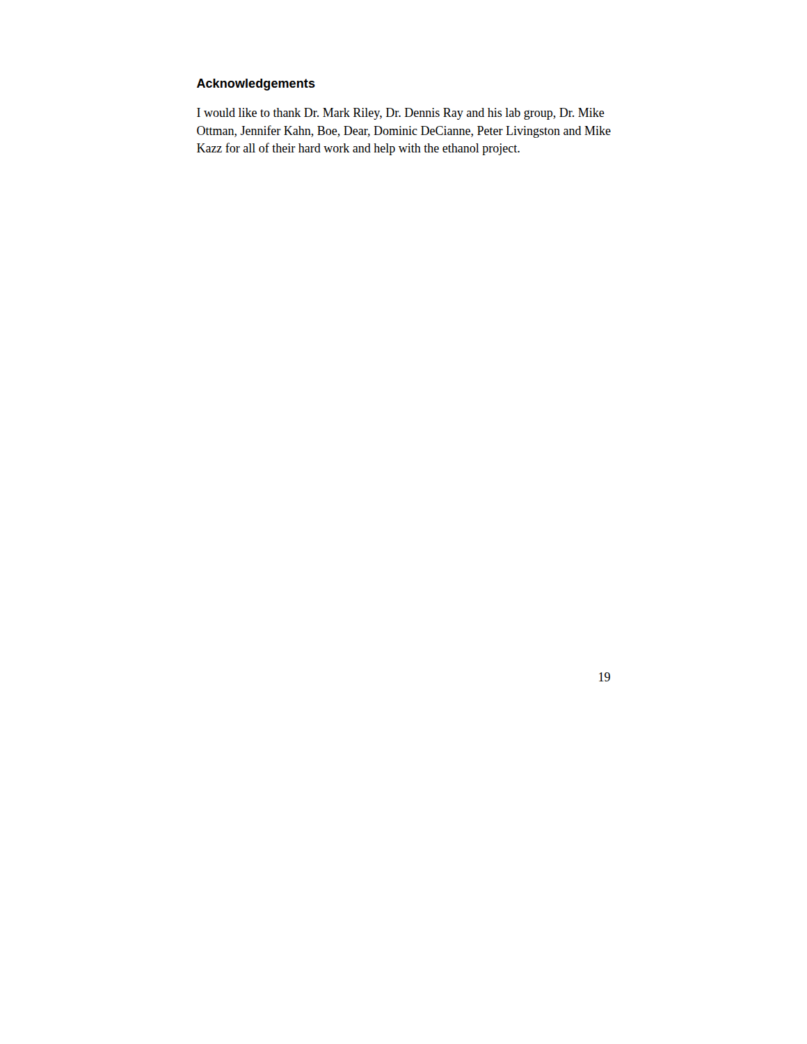Acknowledgements
I would like to thank Dr. Mark Riley, Dr. Dennis Ray and his lab group, Dr. Mike Ottman, Jennifer Kahn, Boe, Dear, Dominic DeCianne, Peter Livingston and Mike Kazz for all of their hard work and help with the ethanol project.
19